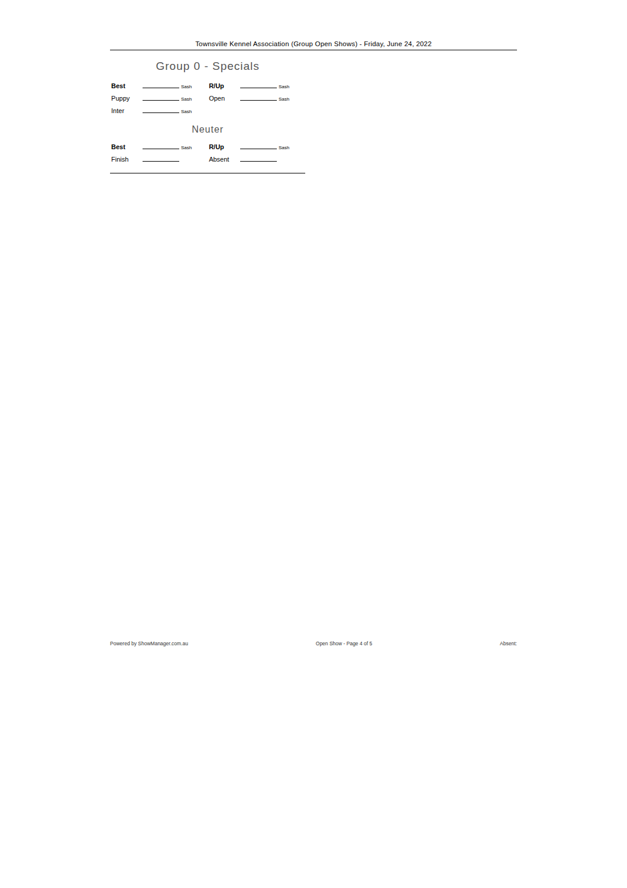Townsville Kennel Association (Group Open Shows) - Friday, June 24, 2022
Group 0 - Specials
| Best | Sash | R/Up | Sash |
| Puppy | Sash | Open | Sash |
| Inter | Sash | | |
Neuter
| Best | Sash | R/Up | Sash |
| Finish | | Absent | |
Powered by ShowManager.com.au
Open Show - Page 4 of 5
Absent: